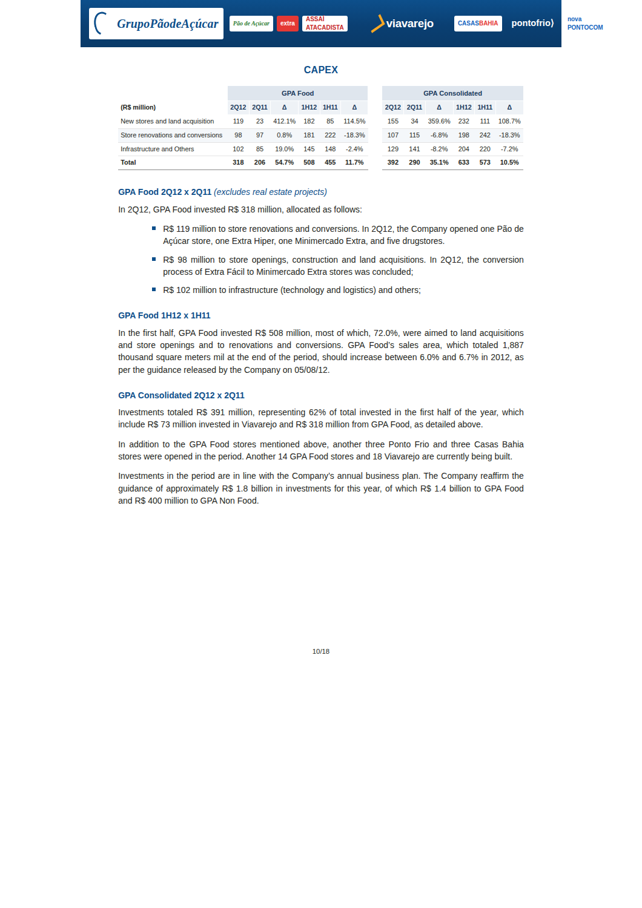GrupoPãodeAçúcar
Pão de Açúcar extra ASSAÍ
ATACADISTA
viavarejo CASAS
BAHIA pontofrio⟩ nova
PONTOCOM
CAPEX
| | GPA Food | | GPA Consolidated |
| --- | --- | --- | --- |
| (R$ million) | 2Q12 | 2Q11 | Δ | 1H12 | 1H11 | Δ | | 2Q12 | 2Q11 | Δ | 1H12 | 1H11 | Δ |
| New stores and land acquisition | 119 | 23 | 412.1% | 182 | 85 | 114.5% | | 155 | 34 | 359.6% | 232 | 111 | 108.7% |
| Store renovations and conversions | 98 | 97 | 0.8% | 181 | 222 | -18.3% | | 107 | 115 | -6.8% | 198 | 242 | -18.3% |
| Infrastructure and Others | 102 | 85 | 19.0% | 145 | 148 | -2.4% | | 129 | 141 | -8.2% | 204 | 220 | -7.2% |
| Total | 318 | 206 | 54.7% | 508 | 455 | 11.7% | | 392 | 290 | 35.1% | 633 | 573 | 10.5% |
GPA Food 2Q12 x 2Q11 (excludes real estate projects)
In 2Q12, GPA Food invested R$ 318 million, allocated as follows:
R$ 119 million to store renovations and conversions. In 2Q12, the Company opened one Pão de Açúcar store, one Extra Hiper, one Minimercado Extra, and five drugstores.
R$ 98 million to store openings, construction and land acquisitions. In 2Q12, the conversion process of Extra Fácil to Minimercado Extra stores was concluded;
R$ 102 million to infrastructure (technology and logistics) and others;
GPA Food 1H12 x 1H11
In the first half, GPA Food invested R$ 508 million, most of which, 72.0%, were aimed to land acquisitions and store openings and to renovations and conversions. GPA Food’s sales area, which totaled 1,887 thousand square meters mil at the end of the period, should increase between 6.0% and 6.7% in 2012, as per the guidance released by the Company on 05/08/12.
GPA Consolidated 2Q12 x 2Q11
Investments totaled R$ 391 million, representing 62% of total invested in the first half of the year, which include R$ 73 million invested in Viavarejo and R$ 318 million from GPA Food, as detailed above.
In addition to the GPA Food stores mentioned above, another three Ponto Frio and three Casas Bahia stores were opened in the period. Another 14 GPA Food stores and 18 Viavarejo are currently being built.
Investments in the period are in line with the Company’s annual business plan. The Company reaffirm the guidance of approximately R$ 1.8 billion in investments for this year, of which R$ 1.4 billion to GPA Food and R$ 400 million to GPA Non Food.
10/18